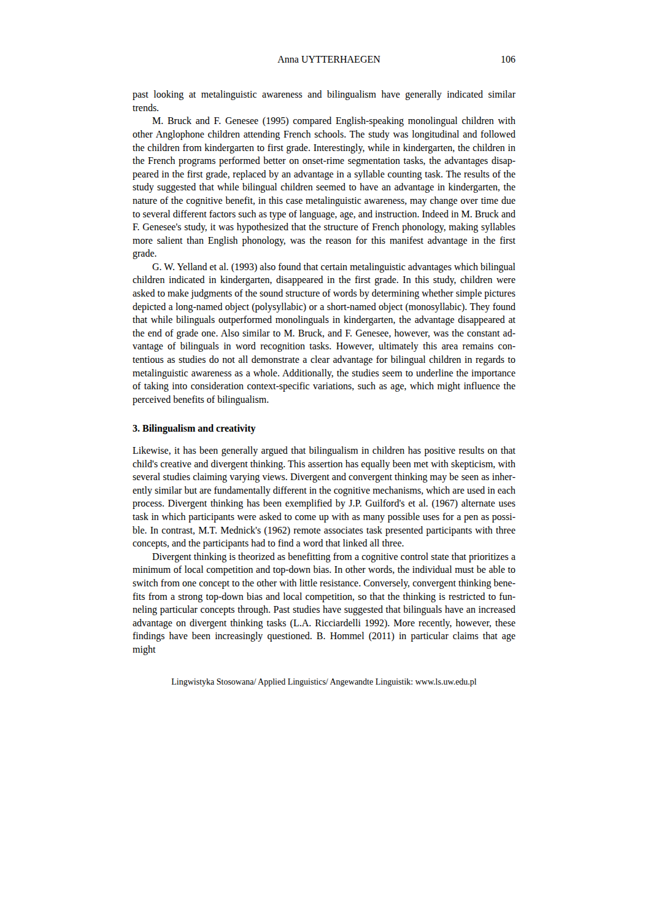Anna UYTTERHAEGEN 106
past looking at metalinguistic awareness and bilingualism have generally indicated similar trends.
M. Bruck and F. Genesee (1995) compared English-speaking monolingual children with other Anglophone children attending French schools. The study was longitudinal and followed the children from kindergarten to first grade. Interestingly, while in kindergarten, the children in the French programs performed better on onset-rime segmentation tasks, the advantages disappeared in the first grade, replaced by an advantage in a syllable counting task. The results of the study suggested that while bilingual children seemed to have an advantage in kindergarten, the nature of the cognitive benefit, in this case metalinguistic awareness, may change over time due to several different factors such as type of language, age, and instruction. Indeed in M. Bruck and F. Genesee's study, it was hypothesized that the structure of French phonology, making syllables more salient than English phonology, was the reason for this manifest advantage in the first grade.
G. W. Yelland et al. (1993) also found that certain metalinguistic advantages which bilingual children indicated in kindergarten, disappeared in the first grade. In this study, children were asked to make judgments of the sound structure of words by determining whether simple pictures depicted a long-named object (polysyllabic) or a short-named object (monosyllabic). They found that while bilinguals outperformed monolinguals in kindergarten, the advantage disappeared at the end of grade one. Also similar to M. Bruck, and F. Genesee, however, was the constant advantage of bilinguals in word recognition tasks. However, ultimately this area remains contentious as studies do not all demonstrate a clear advantage for bilingual children in regards to metalinguistic awareness as a whole. Additionally, the studies seem to underline the importance of taking into consideration context-specific variations, such as age, which might influence the perceived benefits of bilingualism.
3. Bilingualism and creativity
Likewise, it has been generally argued that bilingualism in children has positive results on that child's creative and divergent thinking. This assertion has equally been met with skepticism, with several studies claiming varying views. Divergent and convergent thinking may be seen as inherently similar but are fundamentally different in the cognitive mechanisms, which are used in each process. Divergent thinking has been exemplified by J.P. Guilford's et al. (1967) alternate uses task in which participants were asked to come up with as many possible uses for a pen as possible. In contrast, M.T. Mednick's (1962) remote associates task presented participants with three concepts, and the participants had to find a word that linked all three.
Divergent thinking is theorized as benefitting from a cognitive control state that prioritizes a minimum of local competition and top-down bias. In other words, the individual must be able to switch from one concept to the other with little resistance. Conversely, convergent thinking benefits from a strong top-down bias and local competition, so that the thinking is restricted to funneling particular concepts through. Past studies have suggested that bilinguals have an increased advantage on divergent thinking tasks (L.A. Ricciardelli 1992). More recently, however, these findings have been increasingly questioned. B. Hommel (2011) in particular claims that age might
Lingwistyka Stosowana/ Applied Linguistics/ Angewandte Linguistik: www.ls.uw.edu.pl